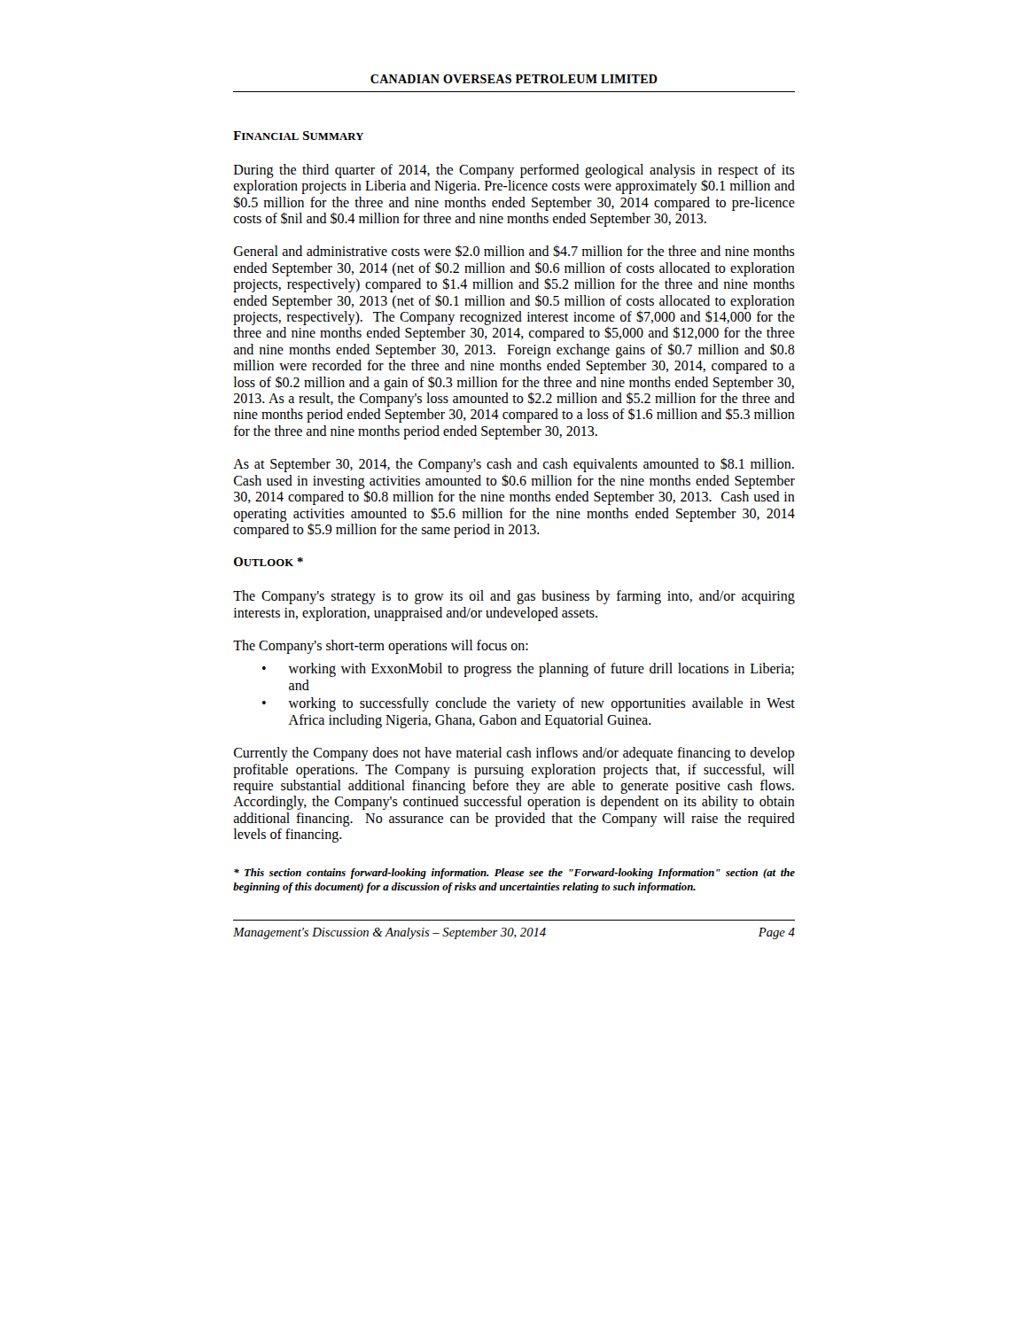CANADIAN OVERSEAS PETROLEUM LIMITED
FINANCIAL SUMMARY
During the third quarter of 2014, the Company performed geological analysis in respect of its exploration projects in Liberia and Nigeria. Pre-licence costs were approximately $0.1 million and $0.5 million for the three and nine months ended September 30, 2014 compared to pre-licence costs of $nil and $0.4 million for three and nine months ended September 30, 2013.
General and administrative costs were $2.0 million and $4.7 million for the three and nine months ended September 30, 2014 (net of $0.2 million and $0.6 million of costs allocated to exploration projects, respectively) compared to $1.4 million and $5.2 million for the three and nine months ended September 30, 2013 (net of $0.1 million and $0.5 million of costs allocated to exploration projects, respectively). The Company recognized interest income of $7,000 and $14,000 for the three and nine months ended September 30, 2014, compared to $5,000 and $12,000 for the three and nine months ended September 30, 2013. Foreign exchange gains of $0.7 million and $0.8 million were recorded for the three and nine months ended September 30, 2014, compared to a loss of $0.2 million and a gain of $0.3 million for the three and nine months ended September 30, 2013. As a result, the Company's loss amounted to $2.2 million and $5.2 million for the three and nine months period ended September 30, 2014 compared to a loss of $1.6 million and $5.3 million for the three and nine months period ended September 30, 2013.
As at September 30, 2014, the Company's cash and cash equivalents amounted to $8.1 million. Cash used in investing activities amounted to $0.6 million for the nine months ended September 30, 2014 compared to $0.8 million for the nine months ended September 30, 2013. Cash used in operating activities amounted to $5.6 million for the nine months ended September 30, 2014 compared to $5.9 million for the same period in 2013.
OUTLOOK *
The Company's strategy is to grow its oil and gas business by farming into, and/or acquiring interests in, exploration, unappraised and/or undeveloped assets.
The Company's short-term operations will focus on:
working with ExxonMobil to progress the planning of future drill locations in Liberia; and
working to successfully conclude the variety of new opportunities available in West Africa including Nigeria, Ghana, Gabon and Equatorial Guinea.
Currently the Company does not have material cash inflows and/or adequate financing to develop profitable operations. The Company is pursuing exploration projects that, if successful, will require substantial additional financing before they are able to generate positive cash flows. Accordingly, the Company's continued successful operation is dependent on its ability to obtain additional financing. No assurance can be provided that the Company will raise the required levels of financing.
* This section contains forward-looking information. Please see the "Forward-looking Information" section (at the beginning of this document) for a discussion of risks and uncertainties relating to such information.
Management's Discussion & Analysis – September 30, 2014 Page 4